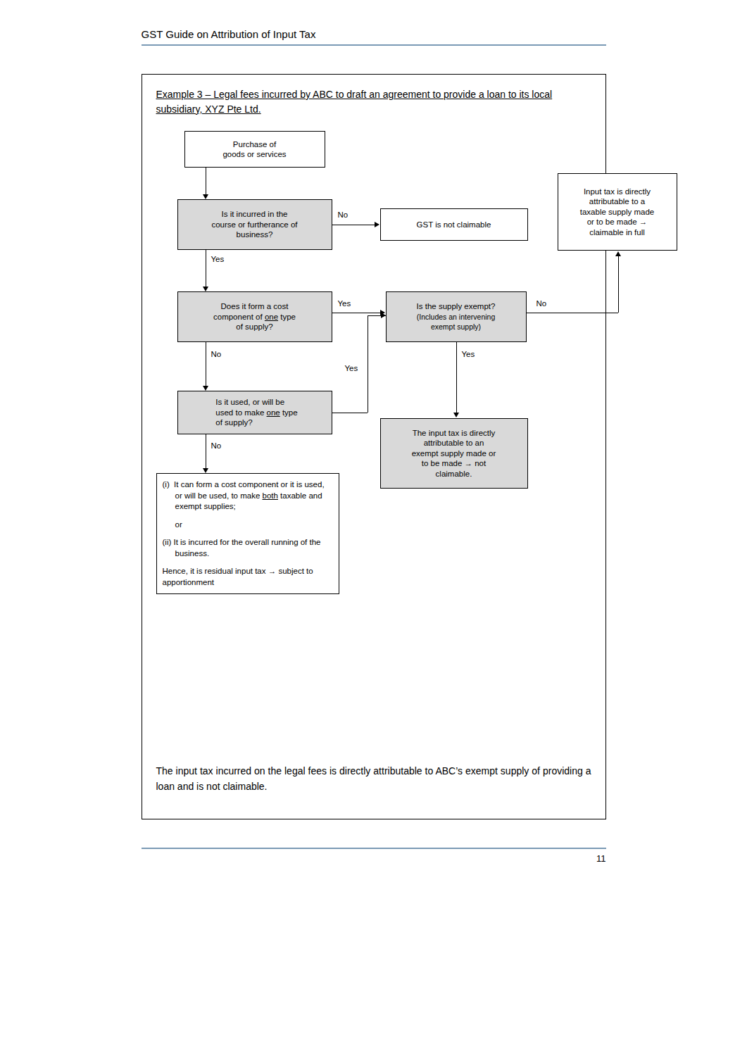GST Guide on Attribution of Input Tax
Example 3 – Legal fees incurred by ABC to draft an agreement to provide a loan to its local subsidiary, XYZ Pte Ltd.
Purchase of
goods or services
Is it incurred in the
course or furtherance of
business?
No
GST is not claimable
Yes
Does it form a cost
component of one type
of supply?
Yes
Is the supply exempt?
(Includes an intervening
exempt supply)
No
Input tax is directly
attributable to a
taxable supply made
or to be made →
claimable in full
Yes
The input tax is directly
attributable to an
exempt supply made or
to be made → not
claimable.
No
Is it used, or will be
used to make one type
of supply?
Yes
No
(i) It can form a cost component or it is used, or will be used, to make both taxable and exempt supplies;
or
(ii) It is incurred for the overall running of the business.
Hence, it is residual input tax → subject to apportionment
The input tax incurred on the legal fees is directly attributable to ABC’s exempt supply of providing a loan and is not claimable.
11